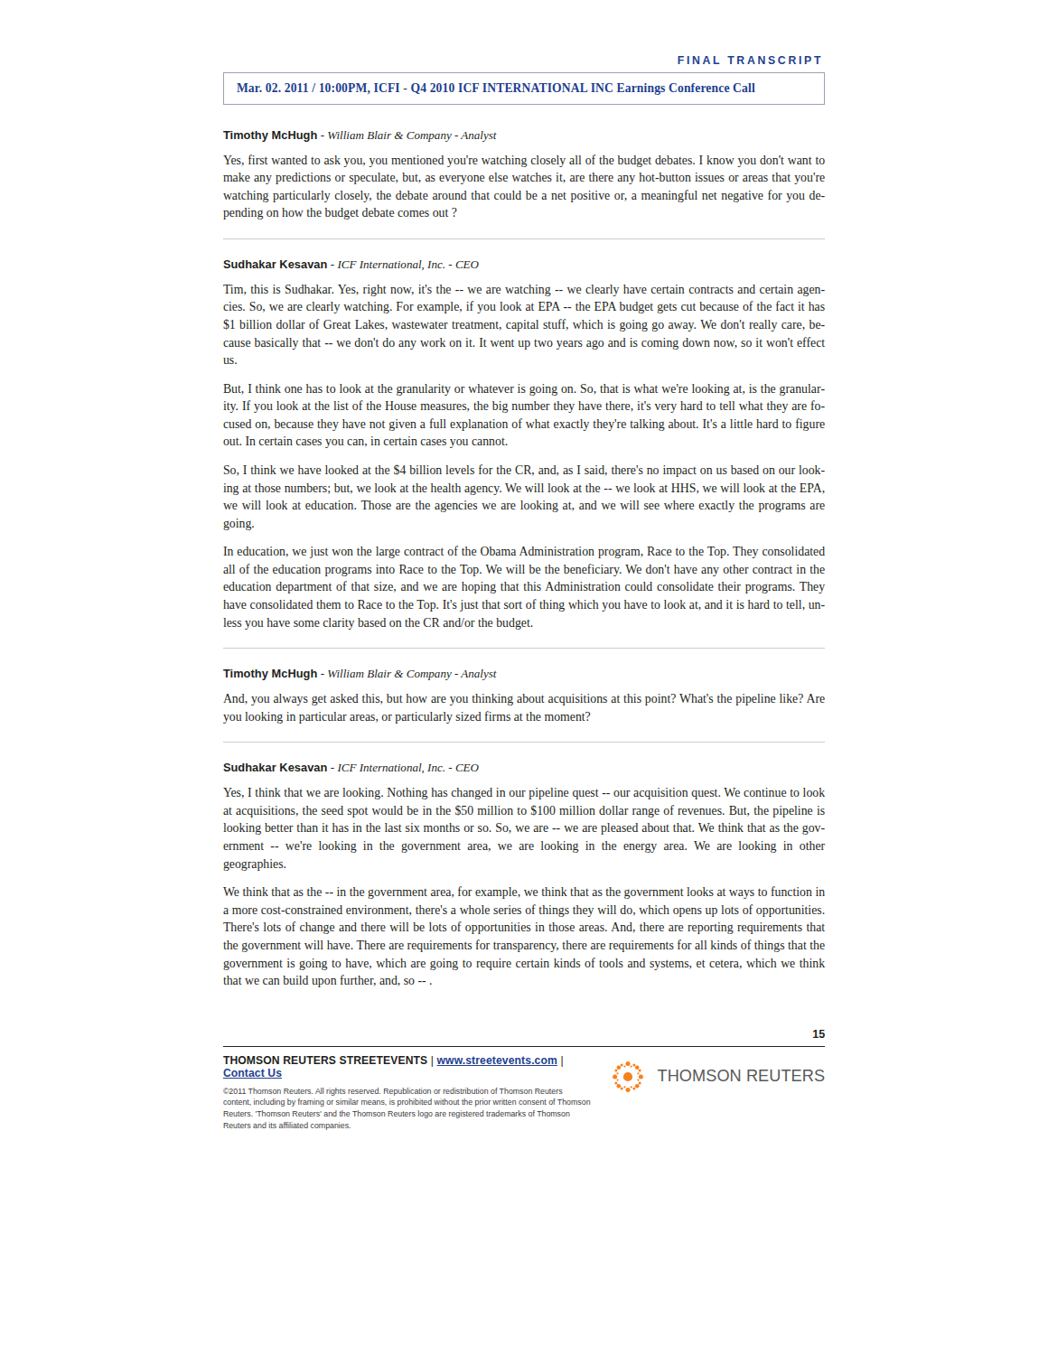FINAL TRANSCRIPT
Mar. 02. 2011 / 10:00PM, ICFI - Q4 2010 ICF INTERNATIONAL INC Earnings Conference Call
Timothy McHugh - William Blair & Company - Analyst
Yes, first wanted to ask you, you mentioned you're watching closely all of the budget debates. I know you don't want to make any predictions or speculate, but, as everyone else watches it, are there any hot-button issues or areas that you're watching particularly closely, the debate around that could be a net positive or, a meaningful net negative for you depending on how the budget debate comes out ?
Sudhakar Kesavan - ICF International, Inc. - CEO
Tim, this is Sudhakar. Yes, right now, it's the -- we are watching -- we clearly have certain contracts and certain agencies. So, we are clearly watching. For example, if you look at EPA -- the EPA budget gets cut because of the fact it has $1 billion dollar of Great Lakes, wastewater treatment, capital stuff, which is going go away. We don't really care, because basically that -- we don't do any work on it. It went up two years ago and is coming down now, so it won't effect us.
But, I think one has to look at the granularity or whatever is going on. So, that is what we're looking at, is the granularity. If you look at the list of the House measures, the big number they have there, it's very hard to tell what they are focused on, because they have not given a full explanation of what exactly they're talking about. It's a little hard to figure out. In certain cases you can, in certain cases you cannot.
So, I think we have looked at the $4 billion levels for the CR, and, as I said, there's no impact on us based on our looking at those numbers; but, we look at the health agency. We will look at the -- we look at HHS, we will look at the EPA, we will look at education. Those are the agencies we are looking at, and we will see where exactly the programs are going.
In education, we just won the large contract of the Obama Administration program, Race to the Top. They consolidated all of the education programs into Race to the Top. We will be the beneficiary. We don't have any other contract in the education department of that size, and we are hoping that this Administration could consolidate their programs. They have consolidated them to Race to the Top. It's just that sort of thing which you have to look at, and it is hard to tell, unless you have some clarity based on the CR and/or the budget.
Timothy McHugh - William Blair & Company - Analyst
And, you always get asked this, but how are you thinking about acquisitions at this point? What's the pipeline like? Are you looking in particular areas, or particularly sized firms at the moment?
Sudhakar Kesavan - ICF International, Inc. - CEO
Yes, I think that we are looking. Nothing has changed in our pipeline quest -- our acquisition quest. We continue to look at acquisitions, the seed spot would be in the $50 million to $100 million dollar range of revenues. But, the pipeline is looking better than it has in the last six months or so. So, we are -- we are pleased about that. We think that as the government -- we're looking in the government area, we are looking in the energy area. We are looking in other geographies.
We think that as the -- in the government area, for example, we think that as the government looks at ways to function in a more cost-constrained environment, there's a whole series of things they will do, which opens up lots of opportunities. There's lots of change and there will be lots of opportunities in those areas. And, there are reporting requirements that the government will have. There are requirements for transparency, there are requirements for all kinds of things that the government is going to have, which are going to require certain kinds of tools and systems, et cetera, which we think that we can build upon further, and, so -- .
15
THOMSON REUTERS STREETEVENTS | www.streetevents.com | Contact Us
©2011 Thomson Reuters. All rights reserved. Republication or redistribution of Thomson Reuters content, including by framing or similar means, is prohibited without the prior written consent of Thomson Reuters. 'Thomson Reuters' and the Thomson Reuters logo are registered trademarks of Thomson Reuters and its affiliated companies.
THOMSON REUTERS